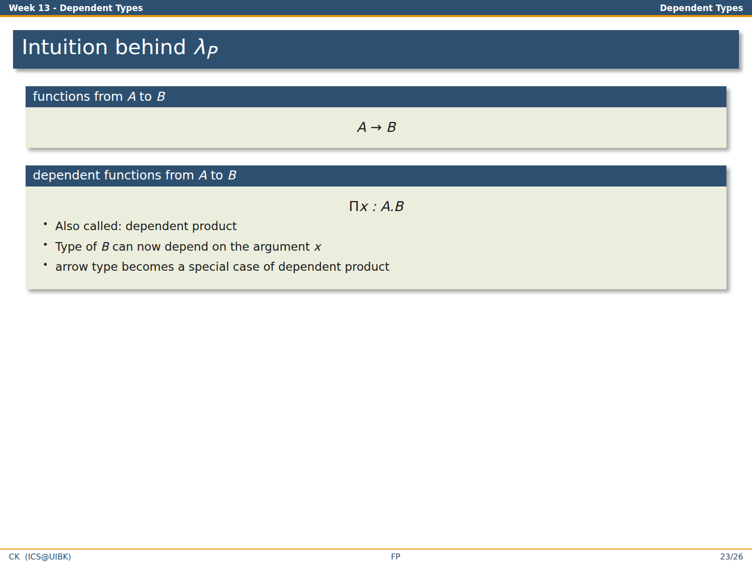Week 13 - Dependent Types Dependent Types
Intuition behind λP
functions from A to B
A → B
dependent functions from A to B
Πx : A.B
Also called: dependent product
Type of B can now depend on the argument x
arrow type becomes a special case of dependent product
CK (ICS@UIBK) FP 23/26